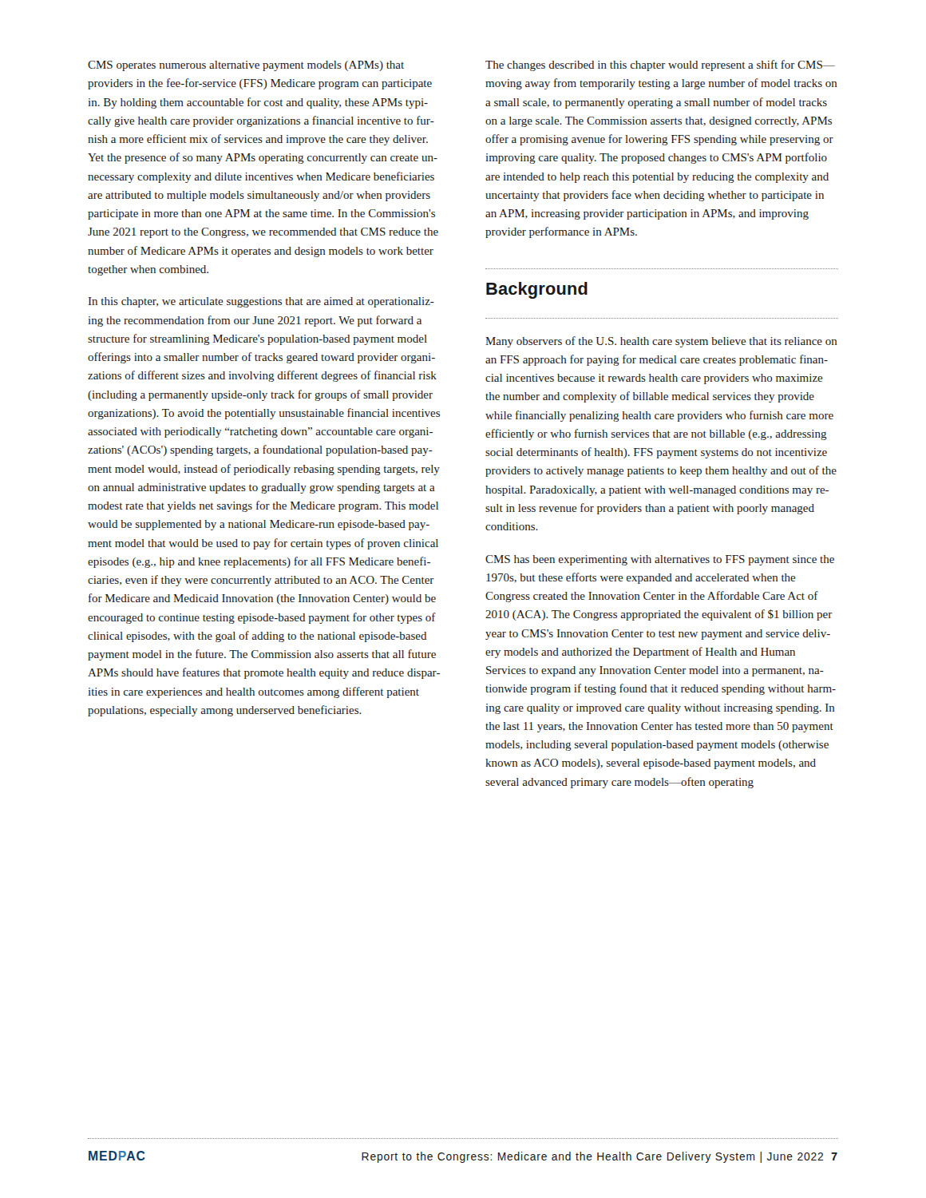CMS operates numerous alternative payment models (APMs) that providers in the fee-for-service (FFS) Medicare program can participate in. By holding them accountable for cost and quality, these APMs typically give health care provider organizations a financial incentive to furnish a more efficient mix of services and improve the care they deliver. Yet the presence of so many APMs operating concurrently can create unnecessary complexity and dilute incentives when Medicare beneficiaries are attributed to multiple models simultaneously and/or when providers participate in more than one APM at the same time. In the Commission's June 2021 report to the Congress, we recommended that CMS reduce the number of Medicare APMs it operates and design models to work better together when combined.
In this chapter, we articulate suggestions that are aimed at operationalizing the recommendation from our June 2021 report. We put forward a structure for streamlining Medicare's population-based payment model offerings into a smaller number of tracks geared toward provider organizations of different sizes and involving different degrees of financial risk (including a permanently upside-only track for groups of small provider organizations). To avoid the potentially unsustainable financial incentives associated with periodically “ratcheting down” accountable care organizations' (ACOs') spending targets, a foundational population-based payment model would, instead of periodically rebasing spending targets, rely on annual administrative updates to gradually grow spending targets at a modest rate that yields net savings for the Medicare program. This model would be supplemented by a national Medicare-run episode-based payment model that would be used to pay for certain types of proven clinical episodes (e.g., hip and knee replacements) for all FFS Medicare beneficiaries, even if they were concurrently attributed to an ACO. The Center for Medicare and Medicaid Innovation (the Innovation Center) would be encouraged to continue testing episode-based payment for other types of clinical episodes, with the goal of adding to the national episode-based payment model in the future. The Commission also asserts that all future APMs should have features that promote health equity and reduce disparities in care experiences and health outcomes among different patient populations, especially among underserved beneficiaries.
The changes described in this chapter would represent a shift for CMS—moving away from temporarily testing a large number of model tracks on a small scale, to permanently operating a small number of model tracks on a large scale. The Commission asserts that, designed correctly, APMs offer a promising avenue for lowering FFS spending while preserving or improving care quality. The proposed changes to CMS's APM portfolio are intended to help reach this potential by reducing the complexity and uncertainty that providers face when deciding whether to participate in an APM, increasing provider participation in APMs, and improving provider performance in APMs.
Background
Many observers of the U.S. health care system believe that its reliance on an FFS approach for paying for medical care creates problematic financial incentives because it rewards health care providers who maximize the number and complexity of billable medical services they provide while financially penalizing health care providers who furnish care more efficiently or who furnish services that are not billable (e.g., addressing social determinants of health). FFS payment systems do not incentivize providers to actively manage patients to keep them healthy and out of the hospital. Paradoxically, a patient with well-managed conditions may result in less revenue for providers than a patient with poorly managed conditions.
CMS has been experimenting with alternatives to FFS payment since the 1970s, but these efforts were expanded and accelerated when the Congress created the Innovation Center in the Affordable Care Act of 2010 (ACA). The Congress appropriated the equivalent of $1 billion per year to CMS's Innovation Center to test new payment and service delivery models and authorized the Department of Health and Human Services to expand any Innovation Center model into a permanent, nationwide program if testing found that it reduced spending without harming care quality or improved care quality without increasing spending. In the last 11 years, the Innovation Center has tested more than 50 payment models, including several population-based payment models (otherwise known as ACO models), several episode-based payment models, and several advanced primary care models—often operating
MEDPAC
Report to the Congress: Medicare and the Health Care Delivery System | June 20227